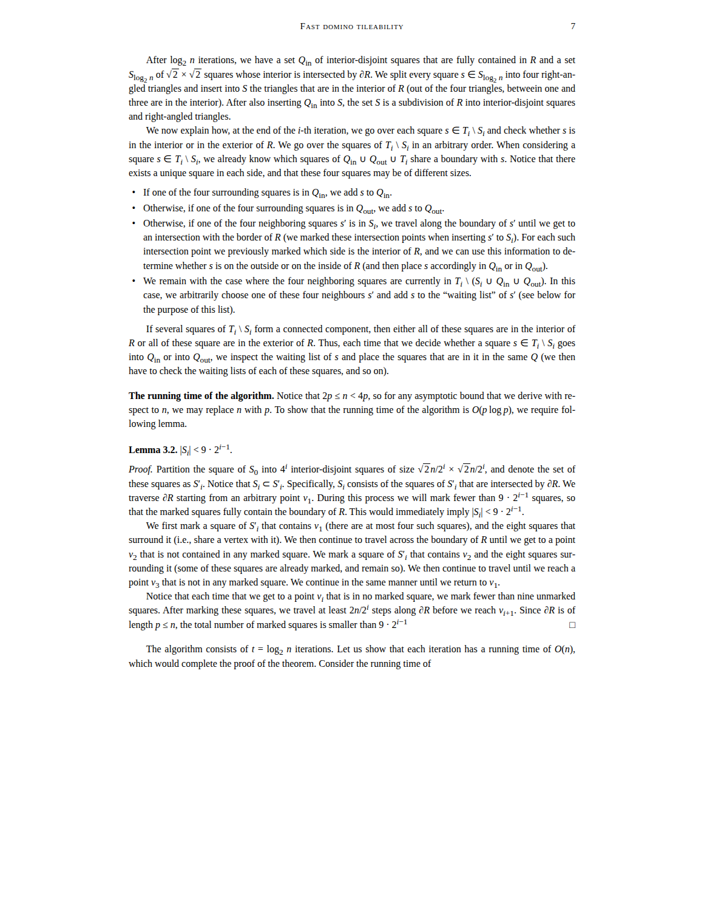Fast domino tileability 7
After log2 n iterations, we have a set Qin of interior-disjoint squares that are fully contained in R and a set Slog2 n of √2 × √2 squares whose interior is intersected by ∂R. We split every square s ∈ Slog2 n into four right-angled triangles and insert into S the triangles that are in the interior of R (out of the four triangles, betweein one and three are in the interior). After also inserting Qin into S, the set S is a subdivision of R into interior-disjoint squares and right-angled triangles.
We now explain how, at the end of the i-th iteration, we go over each square s ∈ Ti \ Si and check whether s is in the interior or in the exterior of R. We go over the squares of Ti \ Si in an arbitrary order. When considering a square s ∈ Ti \ Si, we already know which squares of Qin ∪ Qout ∪ Ti share a boundary with s. Notice that there exists a unique square in each side, and that these four squares may be of different sizes.
If one of the four surrounding squares is in Qin, we add s to Qin.
Otherwise, if one of the four surrounding squares is in Qout, we add s to Qout.
Otherwise, if one of the four neighboring squares s′ is in Si, we travel along the boundary of s′ until we get to an intersection with the border of R (we marked these intersection points when inserting s′ to Si). For each such intersection point we previously marked which side is the interior of R, and we can use this information to determine whether s is on the outside or on the inside of R (and then place s accordingly in Qin or in Qout).
We remain with the case where the four neighboring squares are currently in Ti \ (Si ∪ Qin ∪ Qout). In this case, we arbitrarily choose one of these four neighbours s′ and add s to the “waiting list” of s′ (see below for the purpose of this list).
If several squares of Ti \ Si form a connected component, then either all of these squares are in the interior of R or all of these square are in the exterior of R. Thus, each time that we decide whether a square s ∈ Ti \ Si goes into Qin or into Qout, we inspect the waiting list of s and place the squares that are in it in the same Q (we then have to check the waiting lists of each of these squares, and so on).
The running time of the algorithm.
Notice that 2p ≤ n < 4p, so for any asymptotic bound that we derive with respect to n, we may replace n with p. To show that the running time of the algorithm is O(p log p), we require following lemma.
Lemma 3.2. |Si| < 9 · 2i−1.
Proof. Partition the square of S0 into 4i interior-disjoint squares of size √2 n/2i × √2 n/2i, and denote the set of these squares as S′i. Notice that Si ⊂ S′i. Specifically, Si consists of the squares of S′i that are intersected by ∂R. We traverse ∂R starting from an arbitrary point v1. During this process we will mark fewer than 9 · 2i−1 squares, so that the marked squares fully contain the boundary of R. This would immediately imply |Si| < 9 · 2i−1.
We first mark a square of S′i that contains v1 (there are at most four such squares), and the eight squares that surround it (i.e., share a vertex with it). We then continue to travel across the boundary of R until we get to a point v2 that is not contained in any marked square. We mark a square of S′i that contains v2 and the eight squares surrounding it (some of these squares are already marked, and remain so). We then continue to travel until we reach a point v3 that is not in any marked square. We continue in the same manner until we return to v1.
Notice that each time that we get to a point vi that is in no marked square, we mark fewer than nine unmarked squares. After marking these squares, we travel at least 2n/2i steps along ∂R before we reach vi+1. Since ∂R is of length p ≤ n, the total number of marked squares is smaller than 9 · 2i−1 □
The algorithm consists of t = log2 n iterations. Let us show that each iteration has a running time of O(n), which would complete the proof of the theorem. Consider the running time of